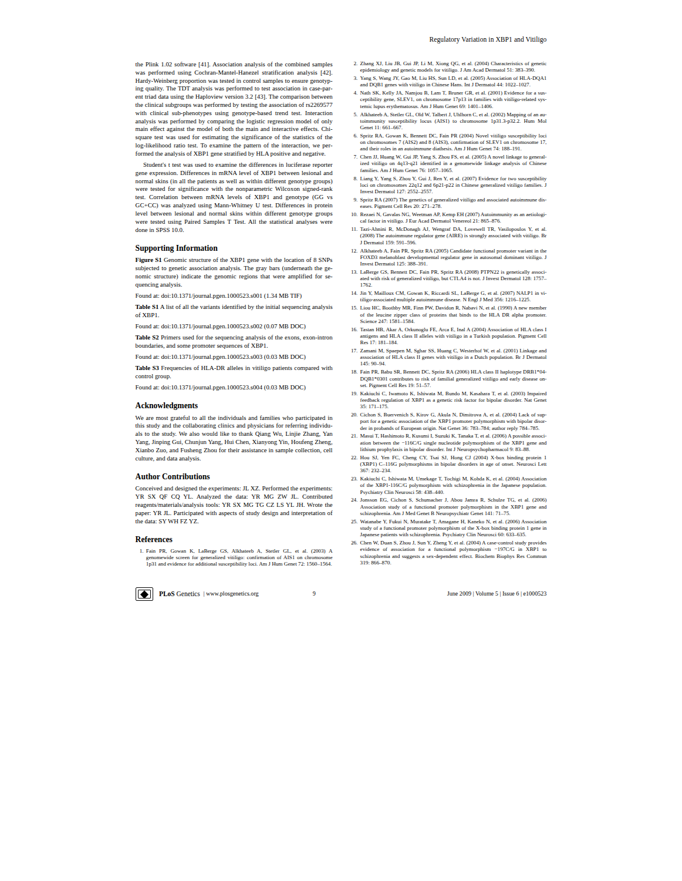Regulatory Variation in XBP1 and Vitiligo
the Plink 1.02 software [41]. Association analysis of the combined samples was performed using Cochran-Mantel-Hanezel stratification analysis [42]. Hardy-Weinberg proportion was tested in control samples to ensure genotyping quality. The TDT analysis was performed to test association in case-parent triad data using the Haploview version 3.2 [43]. The comparison between the clinical subgroups was performed by testing the association of rs2269577 with clinical sub-phenotypes using genotype-based trend test. Interaction analysis was performed by comparing the logistic regression model of only main effect against the model of both the main and interactive effects. Chi-square test was used for estimating the significance of the statistics of the log-likelihood ratio test. To examine the pattern of the interaction, we performed the analysis of XBP1 gene stratified by HLA positive and negative.
Student's t test was used to examine the differences in luciferase reporter gene expression. Differences in mRNA level of XBP1 between lesional and normal skins (in all the patients as well as within different genotype groups) were tested for significance with the nonparametric Wilcoxon signed-rank test. Correlation between mRNA levels of XBP1 and genotype (GG vs GC+CC) was analyzed using Mann-Whitney U test. Differences in protein level between lesional and normal skins within different genotype groups were tested using Paired Samples T Test. All the statistical analyses were done in SPSS 10.0.
Supporting Information
Figure S1 Genomic structure of the XBP1 gene with the location of 8 SNPs subjected to genetic association analysis. The gray bars (underneath the genomic structure) indicate the genomic regions that were amplified for sequencing analysis.
Found at: doi:10.1371/journal.pgen.1000523.s001 (1.34 MB TIF)
Table S1 A list of all the variants identified by the initial sequencing analysis of XBP1.
Found at: doi:10.1371/journal.pgen.1000523.s002 (0.07 MB DOC)
Table S2 Primers used for the sequencing analysis of the exons, exon-intron boundaries, and some promoter sequences of XBP1.
Found at: doi:10.1371/journal.pgen.1000523.s003 (0.03 MB DOC)
Table S3 Frequencies of HLA-DR alleles in vitiligo patients compared with control group.
Found at: doi:10.1371/journal.pgen.1000523.s004 (0.03 MB DOC)
Acknowledgments
We are most grateful to all the individuals and families who participated in this study and the collaborating clinics and physicians for referring individuals to the study. We also would like to thank Qiang Wu, Linjie Zhang, Yan Yang, Jinping Gui, Chunjun Yang, Hui Chen, Xianyong Yin, Houfeng Zheng, Xianbo Zuo, and Fusheng Zhou for their assistance in sample collection, cell culture, and data analysis.
Author Contributions
Conceived and designed the experiments: JL XZ. Performed the experiments: YR SX QF CQ YL. Analyzed the data: YR MG ZW JL. Contributed reagents/materials/analysis tools: YR SX MG TG CZ LS YL JH. Wrote the paper: YR JL. Participated with aspects of study design and interpretation of the data: SY WH FZ YZ.
References
Fain PR, Gowan K, LaBerge GS, Alkhateeb A, Stetler GL, et al. (2003) A genomewide screen for generalized vitiligo: confirmation of AIS1 on chromosome 1p31 and evidence for additional susceptibility loci. Am J Hum Genet 72: 1560–1564.
Zhang XJ, Liu JB, Gui JP, Li M, Xiong QG, et al. (2004) Characteristics of genetic epidemiology and genetic models for vitiligo. J Am Acad Dermatol 51: 383–390.
Yang S, Wang JY, Gao M, Liu HS, Sun LD, et al. (2005) Association of HLA-DQA1 and DQB1 genes with vitiligo in Chinese Hans. Int J Dermatol 44: 1022–1027.
Nath SK, Kelly JA, Namjou B, Lam T, Bruner GR, et al. (2001) Evidence for a susceptibility gene, SLEV1, on chromosome 17p13 in families with vitiligo-related systemic lupus erythematosus. Am J Hum Genet 69: 1401–1406.
Alkhateeb A, Stetler GL, Old W, Talbert J, Uhlhorn C, et al. (2002) Mapping of an autoimmunity susceptibility locus (AIS1) to chromosome 1p31.3-p32.2. Hum Mol Genet 11: 661–667.
Spritz RA, Gowan K, Bennett DC, Fain PR (2004) Novel vitiligo susceptibility loci on chromosomes 7 (AIS2) and 8 (AIS3), confirmation of SLEV1 on chromosome 17, and their roles in an autoimmune diathesis. Am J Hum Genet 74: 188–191.
Chen JJ, Huang W, Gui JP, Yang S, Zhou FS, et al. (2005) A novel linkage to generalized vitiligo on 4q13-q21 identified in a genomewide linkage analysis of Chinese families. Am J Hum Genet 76: 1057–1065.
Liang Y, Yang S, Zhou Y, Gui J, Ren Y, et al. (2007) Evidence for two susceptibility loci on chromosomes 22q12 and 6p21-p22 in Chinese generalized vitiligo families. J Invest Dermatol 127: 2552–2557.
Spritz RA (2007) The genetics of generalized vitiligo and associated autoimmune diseases. Pigment Cell Res 20: 271–278.
Rezaei N, Gavalas NG, Weetman AP, Kemp EH (2007) Autoimmunity as an aetiological factor in vitiligo. J Eur Acad Dermatol Venereol 21: 865–876.
Tazi-Ahnini R, McDonagh AJ, Wengraf DA, Lovewell TR, Vasilopoulos Y, et al. (2008) The autoimmune regulator gene (AIRE) is strongly associated with vitiligo. Br J Dermatol 159: 591–596.
Alkhateeb A, Fain PR, Spritz RA (2005) Candidate functional promoter variant in the FOXD3 melanoblast developmental regulator gene in autosomal dominant vitiligo. J Invest Dermatol 125: 388–391.
LaBerge GS, Bennett DC, Fain PR, Spritz RA (2008) PTPN22 is genetically associated with risk of generalized vitiligo, but CTLA4 is not. J Invest Dermatol 128: 1757–1762.
Jin Y, Mailloux CM, Gowan K, Riccardi SL, LaBerge G, et al. (2007) NALP1 in vitiligo-associated multiple autoimmune disease. N Engl J Med 356: 1216–1225.
Liou HC, Boothby MR, Finn PW, Davidon R, Nabavi N, et al. (1990) A new member of the leucine zipper class of proteins that binds to the HLA DR alpha promoter. Science 247: 1581–1584.
Tastan HB, Akar A, Orkunoglu FE, Arca E, Inal A (2004) Association of HLA class I antigens and HLA class II alleles with vitiligo in a Turkish population. Pigment Cell Res 17: 181–184.
Zamani M, Spaepen M, Sghar SS, Huang C, Westerhof W, et al. (2001) Linkage and association of HLA class II genes with vitiligo in a Dutch population. Br J Dermatol 145: 90–94.
Fain PR, Babu SR, Bennett DC, Spritz RA (2006) HLA class II haplotype DRB1*04-DQB1*0301 contributes to risk of familial generalized vitiligo and early disease onset. Pigment Cell Res 19: 51–57.
Kakiuchi C, Iwamoto K, Ishiwata M, Bundo M, Kasahara T, et al. (2003) Impaired feedback regulation of XBP1 as a genetic risk factor for bipolar disorder. Nat Genet 35: 171–175.
Cichon S, Buervenich S, Kirov G, Akula N, Dimitrova A, et al. (2004) Lack of support for a genetic association of the XBP1 promoter polymorphism with bipolar disorder in probands of European origin. Nat Genet 36: 783–784; author reply 784–785.
Masui T, Hashimoto R, Kusumi I, Suzuki K, Tanaka T, et al. (2006) A possible association between the −116C/G single nucleotide polymorphism of the XBP1 gene and lithium prophylaxis in bipolar disorder. Int J Neuropsychopharmacol 9: 83–88.
Hou SJ, Yen FC, Cheng CY, Tsai SJ, Hong CJ (2004) X-box binding protein 1 (XBP1) C–116G polymorphisms in bipolar disorders in age of onset. Neurosci Lett 367: 232–234.
Kakiuchi C, Ishiwata M, Umekage T, Tochigi M, Kohda K, et al. (2004) Association of the XBP1-116C/G polymorphism with schizophrenia in the Japanese population. Psychiatry Clin Neurosci 58: 438–440.
Jonsson EG, Cichon S, Schumacher J, Abou Jamra R, Schulze TG, et al. (2006) Association study of a functional promoter polymorphism in the XBP1 gene and schizophrenia. Am J Med Genet B Neuropsychiatr Genet 141: 71–75.
Watanabe Y, Fukui N, Muratake T, Amagane H, Kaneko N, et al. (2006) Association study of a functional promoter polymorphism of the X-box binding protein 1 gene in Japanese patients with schizophrenia. Psychiatry Clin Neurosci 60: 633–635.
Chen W, Duan S, Zhou J, Sun Y, Zheng Y, et al. (2004) A case-control study provides evidence of association for a functional polymorphism −197C/G in XBP1 to schizophrenia and suggests a sex-dependent effect. Biochem Biophys Res Commun 319: 866–870.
PLoS Genetics | www.plosgenetics.org 9
June 2009 | Volume 5 | Issue 6 | e1000523